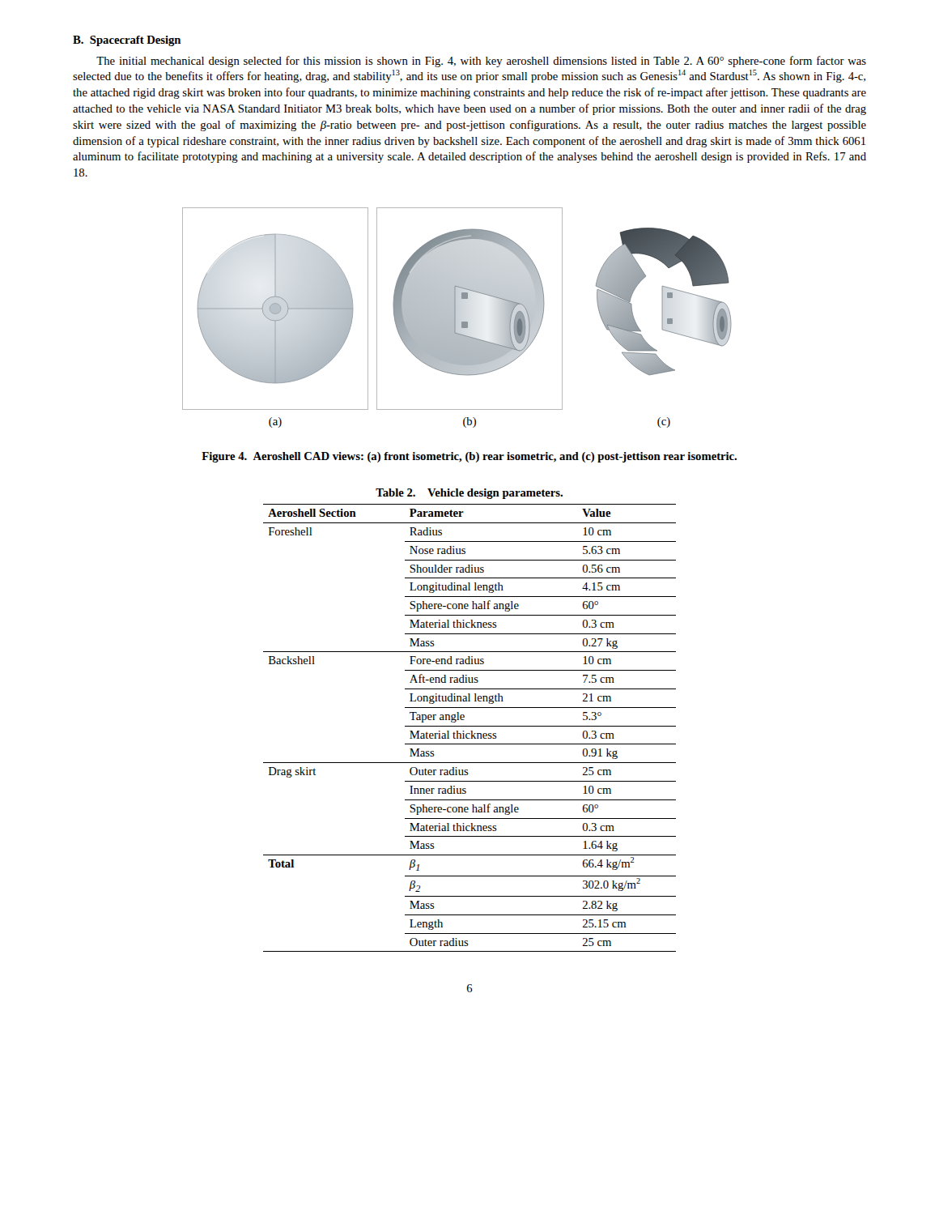B. Spacecraft Design
The initial mechanical design selected for this mission is shown in Fig. 4, with key aeroshell dimensions listed in Table 2. A 60° sphere-cone form factor was selected due to the benefits it offers for heating, drag, and stability13, and its use on prior small probe mission such as Genesis14 and Stardust15. As shown in Fig. 4-c, the attached rigid drag skirt was broken into four quadrants, to minimize machining constraints and help reduce the risk of re-impact after jettison. These quadrants are attached to the vehicle via NASA Standard Initiator M3 break bolts, which have been used on a number of prior missions. Both the outer and inner radii of the drag skirt were sized with the goal of maximizing the β-ratio between pre- and post-jettison configurations. As a result, the outer radius matches the largest possible dimension of a typical rideshare constraint, with the inner radius driven by backshell size. Each component of the aeroshell and drag skirt is made of 3mm thick 6061 aluminum to facilitate prototyping and machining at a university scale. A detailed description of the analyses behind the aeroshell design is provided in Refs. 17 and 18.
(a) (b) (c)
Figure 4. Aeroshell CAD views: (a) front isometric, (b) rear isometric, and (c) post-jettison rear isometric.
Table 2. Vehicle design parameters.
| Aeroshell Section | Parameter | Value |
| --- | --- | --- |
| Foreshell | Radius | 10 cm |
| Nose radius | 5.63 cm |
| Shoulder radius | 0.56 cm |
| Longitudinal length | 4.15 cm |
| Sphere-cone half angle | 60° |
| Material thickness | 0.3 cm |
| Mass | 0.27 kg |
| Backshell | Fore-end radius | 10 cm |
| Aft-end radius | 7.5 cm |
| Longitudinal length | 21 cm |
| Taper angle | 5.3° |
| Material thickness | 0.3 cm |
| Mass | 0.91 kg |
| Drag skirt | Outer radius | 25 cm |
| Inner radius | 10 cm |
| Sphere-cone half angle | 60° |
| Material thickness | 0.3 cm |
| Mass | 1.64 kg |
| Total | β 1 | 66.4 kg/m 2 |
| β 2 | 302.0 kg/m 2 |
| Mass | 2.82 kg |
| Length | 25.15 cm |
| Outer radius | 25 cm |
6